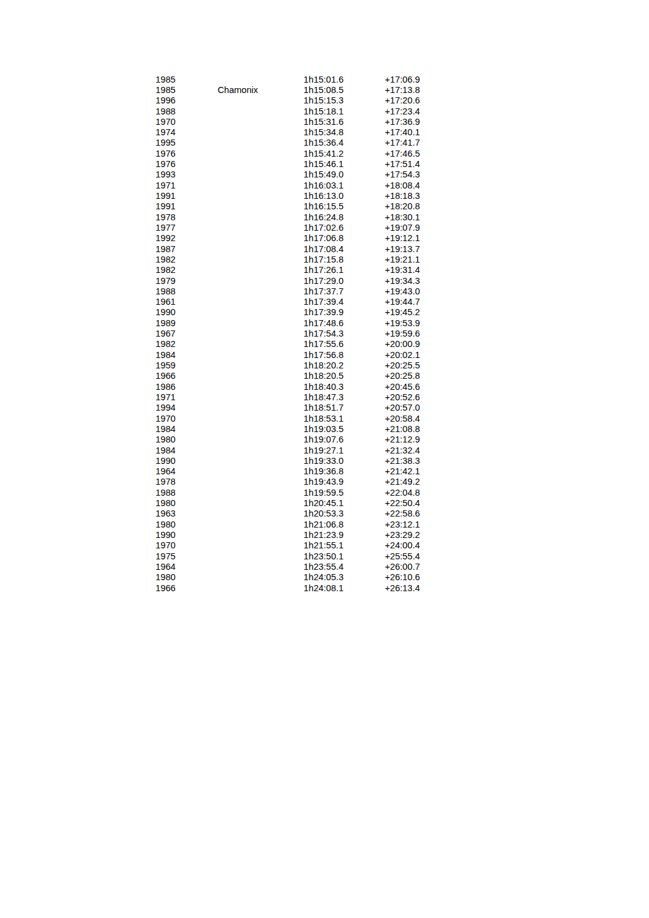| 1985 | | 1h15:01.6 | +17:06.9 |
| 1985 | Chamonix | 1h15:08.5 | +17:13.8 |
| 1996 | | 1h15:15.3 | +17:20.6 |
| 1988 | | 1h15:18.1 | +17:23.4 |
| 1970 | | 1h15:31.6 | +17:36.9 |
| 1974 | | 1h15:34.8 | +17:40.1 |
| 1995 | | 1h15:36.4 | +17:41.7 |
| 1976 | | 1h15:41.2 | +17:46.5 |
| 1976 | | 1h15:46.1 | +17:51.4 |
| 1993 | | 1h15:49.0 | +17:54.3 |
| 1971 | | 1h16:03.1 | +18:08.4 |
| 1991 | | 1h16:13.0 | +18:18.3 |
| 1991 | | 1h16:15.5 | +18:20.8 |
| 1978 | | 1h16:24.8 | +18:30.1 |
| 1977 | | 1h17:02.6 | +19:07.9 |
| 1992 | | 1h17:06.8 | +19:12.1 |
| 1987 | | 1h17:08.4 | +19:13.7 |
| 1982 | | 1h17:15.8 | +19:21.1 |
| 1982 | | 1h17:26.1 | +19:31.4 |
| 1979 | | 1h17:29.0 | +19:34.3 |
| 1988 | | 1h17:37.7 | +19:43.0 |
| 1961 | | 1h17:39.4 | +19:44.7 |
| 1990 | | 1h17:39.9 | +19:45.2 |
| 1989 | | 1h17:48.6 | +19:53.9 |
| 1967 | | 1h17:54.3 | +19:59.6 |
| 1982 | | 1h17:55.6 | +20:00.9 |
| 1984 | | 1h17:56.8 | +20:02.1 |
| 1959 | | 1h18:20.2 | +20:25.5 |
| 1966 | | 1h18:20.5 | +20:25.8 |
| 1986 | | 1h18:40.3 | +20:45.6 |
| 1971 | | 1h18:47.3 | +20:52.6 |
| 1994 | | 1h18:51.7 | +20:57.0 |
| 1970 | | 1h18:53.1 | +20:58.4 |
| 1984 | | 1h19:03.5 | +21:08.8 |
| 1980 | | 1h19:07.6 | +21:12.9 |
| 1984 | | 1h19:27.1 | +21:32.4 |
| 1990 | | 1h19:33.0 | +21:38.3 |
| 1964 | | 1h19:36.8 | +21:42.1 |
| 1978 | | 1h19:43.9 | +21:49.2 |
| 1988 | | 1h19:59.5 | +22:04.8 |
| 1980 | | 1h20:45.1 | +22:50.4 |
| 1963 | | 1h20:53.3 | +22:58.6 |
| 1980 | | 1h21:06.8 | +23:12.1 |
| 1990 | | 1h21:23.9 | +23:29.2 |
| 1970 | | 1h21:55.1 | +24:00.4 |
| 1975 | | 1h23:50.1 | +25:55.4 |
| 1964 | | 1h23:55.4 | +26:00.7 |
| 1980 | | 1h24:05.3 | +26:10.6 |
| 1966 | | 1h24:08.1 | +26:13.4 |